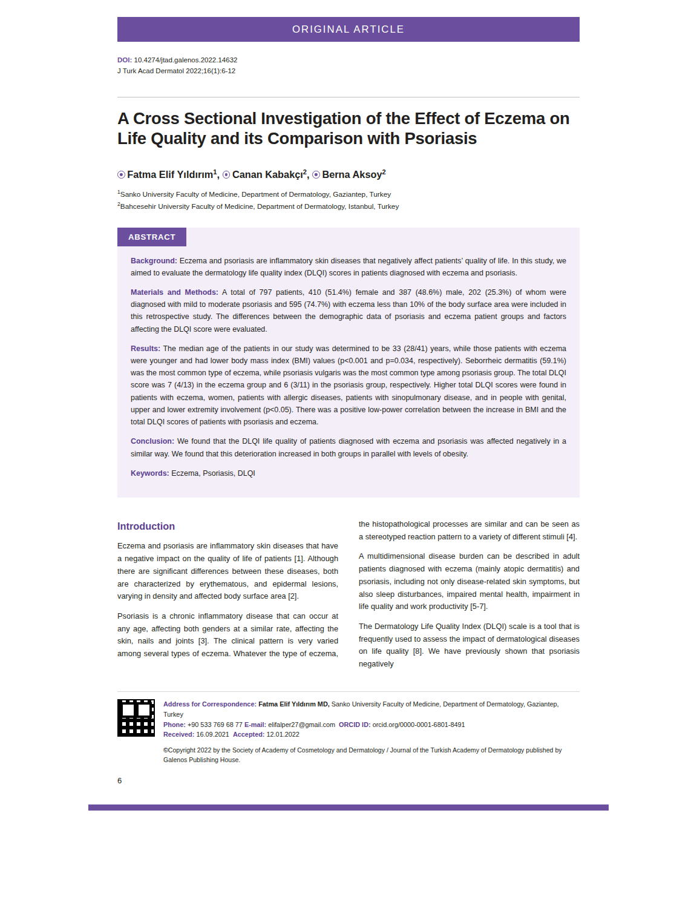ORIGINAL ARTICLE
DOI: 10.4274/jtad.galenos.2022.14632
J Turk Acad Dermatol 2022;16(1):6-12
A Cross Sectional Investigation of the Effect of Eczema on Life Quality and its Comparison with Psoriasis
Fatma Elif Yıldırım1, Canan Kabakçı2, Berna Aksoy2
1Sanko University Faculty of Medicine, Department of Dermatology, Gaziantep, Turkey
2Bahcesehir University Faculty of Medicine, Department of Dermatology, Istanbul, Turkey
ABSTRACT
Background: Eczema and psoriasis are inflammatory skin diseases that negatively affect patients’ quality of life. In this study, we aimed to evaluate the dermatology life quality index (DLQI) scores in patients diagnosed with eczema and psoriasis.
Materials and Methods: A total of 797 patients, 410 (51.4%) female and 387 (48.6%) male, 202 (25.3%) of whom were diagnosed with mild to moderate psoriasis and 595 (74.7%) with eczema less than 10% of the body surface area were included in this retrospective study. The differences between the demographic data of psoriasis and eczema patient groups and factors affecting the DLQI score were evaluated.
Results: The median age of the patients in our study was determined to be 33 (28/41) years, while those patients with eczema were younger and had lower body mass index (BMI) values (p<0.001 and p=0.034, respectively). Seborrheic dermatitis (59.1%) was the most common type of eczema, while psoriasis vulgaris was the most common type among psoriasis group. The total DLQI score was 7 (4/13) in the eczema group and 6 (3/11) in the psoriasis group, respectively. Higher total DLQI scores were found in patients with eczema, women, patients with allergic diseases, patients with sinopulmonary disease, and in people with genital, upper and lower extremity involvement (p<0.05). There was a positive low-power correlation between the increase in BMI and the total DLQI scores of patients with psoriasis and eczema.
Conclusion: We found that the DLQI life quality of patients diagnosed with eczema and psoriasis was affected negatively in a similar way. We found that this deterioration increased in both groups in parallel with levels of obesity.
Keywords: Eczema, Psoriasis, DLQI
Introduction
Eczema and psoriasis are inflammatory skin diseases that have a negative impact on the quality of life of patients [1]. Although there are significant differences between these diseases, both are characterized by erythematous, and epidermal lesions, varying in density and affected body surface area [2].
Psoriasis is a chronic inflammatory disease that can occur at any age, affecting both genders at a similar rate, affecting the skin, nails and joints [3]. The clinical pattern is very varied among several types of eczema. Whatever the type of eczema, the histopathological processes are similar and can be seen as a stereotyped reaction pattern to a variety of different stimuli [4].
A multidimensional disease burden can be described in adult patients diagnosed with eczema (mainly atopic dermatitis) and psoriasis, including not only disease-related skin symptoms, but also sleep disturbances, impaired mental health, impairment in life quality and work productivity [5-7].
The Dermatology Life Quality Index (DLQI) scale is a tool that is frequently used to assess the impact of dermatological diseases on life quality [8]. We have previously shown that psoriasis negatively
Address for Correspondence: Fatma Elif Yıldırım MD, Sanko University Faculty of Medicine, Department of Dermatology, Gaziantep, Turkey
Phone: +90 533 769 68 77 E-mail: elifalper27@gmail.com ORCID ID: orcid.org/0000-0001-6801-8491
Received: 16.09.2021 Accepted: 12.01.2022
©Copyright 2022 by the Society of Academy of Cosmetology and Dermatology / Journal of the Turkish Academy of Dermatology published by Galenos Publishing House.
6